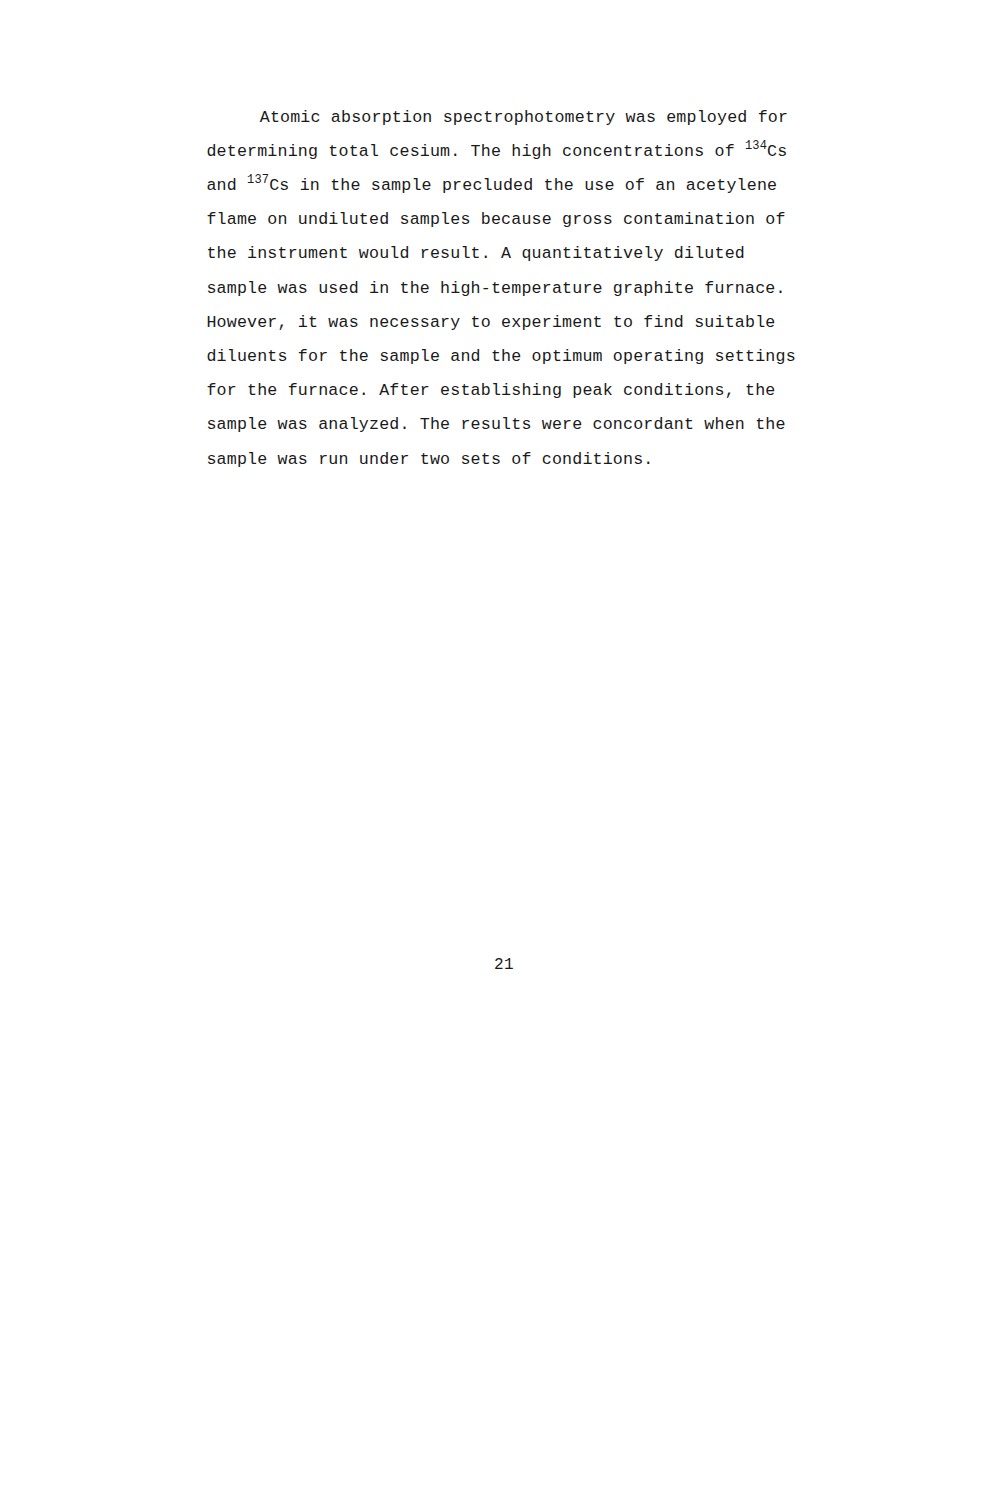Atomic absorption spectrophotometry was employed for determining total cesium. The high concentrations of 134Cs and 137Cs in the sample precluded the use of an acetylene flame on undiluted samples because gross contamination of the instrument would result. A quantitatively diluted sample was used in the high-temperature graphite furnace. However, it was necessary to experiment to find suitable diluents for the sample and the optimum operating settings for the furnace. After establishing peak conditions, the sample was analyzed. The results were concordant when the sample was run under two sets of conditions.
21